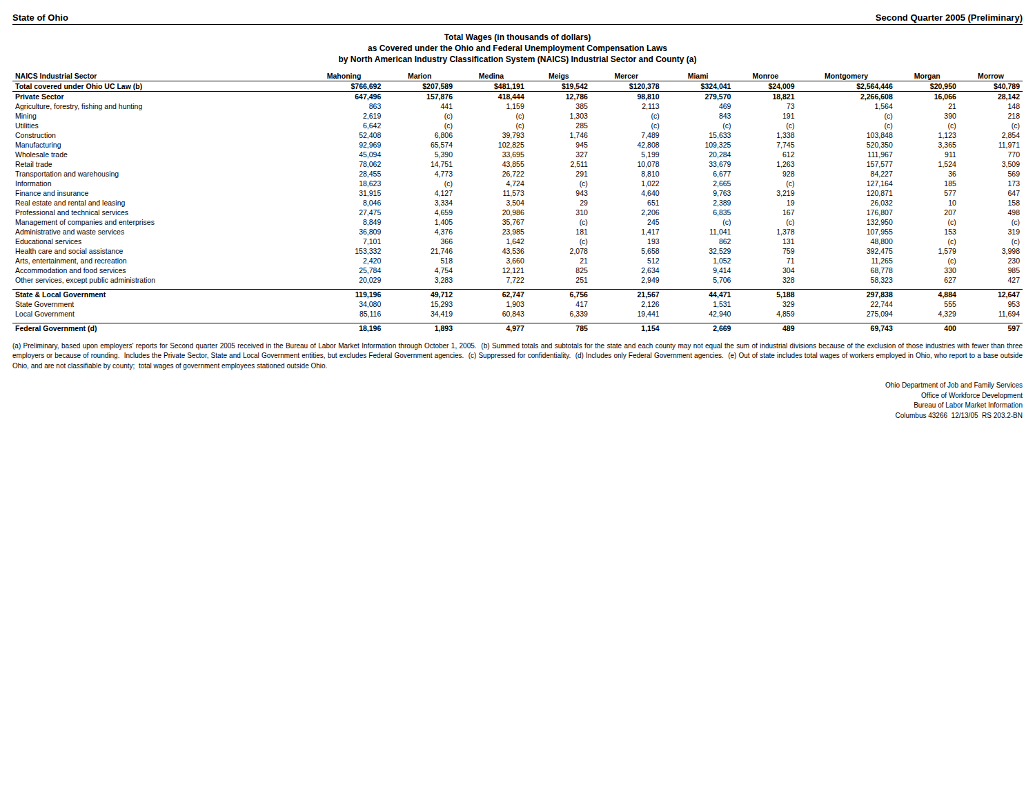State of Ohio
Second Quarter 2005 (Preliminary)
Total Wages (in thousands of dollars)
as Covered under the Ohio and Federal Unemployment Compensation Laws
by North American Industry Classification System (NAICS) Industrial Sector and County (a)
| NAICS Industrial Sector | Mahoning | Marion | Medina | Meigs | Mercer | Miami | Monroe | Montgomery | Morgan | Morrow |
| --- | --- | --- | --- | --- | --- | --- | --- | --- | --- | --- |
| Total covered under Ohio UC Law (b) | $766,692 | $207,589 | $481,191 | $19,542 | $120,378 | $324,041 | $24,009 | $2,564,446 | $20,950 | $40,789 |
| Private Sector | 647,496 | 157,876 | 418,444 | 12,786 | 98,810 | 279,570 | 18,821 | 2,266,608 | 16,066 | 28,142 |
| Agriculture, forestry, fishing and hunting | 863 | 441 | 1,159 | 385 | 2,113 | 469 | 73 | 1,564 | 21 | 148 |
| Mining | 2,619 | (c) | (c) | 1,303 | (c) | 843 | 191 | (c) | 390 | 218 |
| Utilities | 6,642 | (c) | (c) | 285 | (c) | (c) | (c) | (c) | (c) | (c) |
| Construction | 52,408 | 6,806 | 39,793 | 1,746 | 7,489 | 15,633 | 1,338 | 103,848 | 1,123 | 2,854 |
| Manufacturing | 92,969 | 65,574 | 102,825 | 945 | 42,808 | 109,325 | 7,745 | 520,350 | 3,365 | 11,971 |
| Wholesale trade | 45,094 | 5,390 | 33,695 | 327 | 5,199 | 20,284 | 612 | 111,967 | 911 | 770 |
| Retail trade | 78,062 | 14,751 | 43,855 | 2,511 | 10,078 | 33,679 | 1,263 | 157,577 | 1,524 | 3,509 |
| Transportation and warehousing | 28,455 | 4,773 | 26,722 | 291 | 8,810 | 6,677 | 928 | 84,227 | 36 | 569 |
| Information | 18,623 | (c) | 4,724 | (c) | 1,022 | 2,665 | (c) | 127,164 | 185 | 173 |
| Finance and insurance | 31,915 | 4,127 | 11,573 | 943 | 4,640 | 9,763 | 3,219 | 120,871 | 577 | 647 |
| Real estate and rental and leasing | 8,046 | 3,334 | 3,504 | 29 | 651 | 2,389 | 19 | 26,032 | 10 | 158 |
| Professional and technical services | 27,475 | 4,659 | 20,986 | 310 | 2,206 | 6,835 | 167 | 176,807 | 207 | 498 |
| Management of companies and enterprises | 8,849 | 1,405 | 35,767 | (c) | 245 | (c) | (c) | 132,950 | (c) | (c) |
| Administrative and waste services | 36,809 | 4,376 | 23,985 | 181 | 1,417 | 11,041 | 1,378 | 107,955 | 153 | 319 |
| Educational services | 7,101 | 366 | 1,642 | (c) | 193 | 862 | 131 | 48,800 | (c) | (c) |
| Health care and social assistance | 153,332 | 21,746 | 43,536 | 2,078 | 5,658 | 32,529 | 759 | 392,475 | 1,579 | 3,998 |
| Arts, entertainment, and recreation | 2,420 | 518 | 3,660 | 21 | 512 | 1,052 | 71 | 11,265 | (c) | 230 |
| Accommodation and food services | 25,784 | 4,754 | 12,121 | 825 | 2,634 | 9,414 | 304 | 68,778 | 330 | 985 |
| Other services, except public administration | 20,029 | 3,283 | 7,722 | 251 | 2,949 | 5,706 | 328 | 58,323 | 627 | 427 |
| State & Local Government | 119,196 | 49,712 | 62,747 | 6,756 | 21,567 | 44,471 | 5,188 | 297,838 | 4,884 | 12,647 |
| State Government | 34,080 | 15,293 | 1,903 | 417 | 2,126 | 1,531 | 329 | 22,744 | 555 | 953 |
| Local Government | 85,116 | 34,419 | 60,843 | 6,339 | 19,441 | 42,940 | 4,859 | 275,094 | 4,329 | 11,694 |
| Federal Government (d) | 18,196 | 1,893 | 4,977 | 785 | 1,154 | 2,669 | 489 | 69,743 | 400 | 597 |
(a) Preliminary, based upon employers' reports for Second quarter 2005 received in the Bureau of Labor Market Information through October 1, 2005. (b) Summed totals and subtotals for the state and each county may not equal the sum of industrial divisions because of the exclusion of those industries with fewer than three employers or because of rounding. Includes the Private Sector, State and Local Government entities, but excludes Federal Government agencies. (c) Suppressed for confidentiality. (d) Includes only Federal Government agencies. (e) Out of state includes total wages of workers employed in Ohio, who report to a base outside Ohio, and are not classifiable by county; total wages of government employees stationed outside Ohio.
Ohio Department of Job and Family Services
Office of Workforce Development
Bureau of Labor Market Information
Columbus 43266 12/13/05 RS 203.2-BN